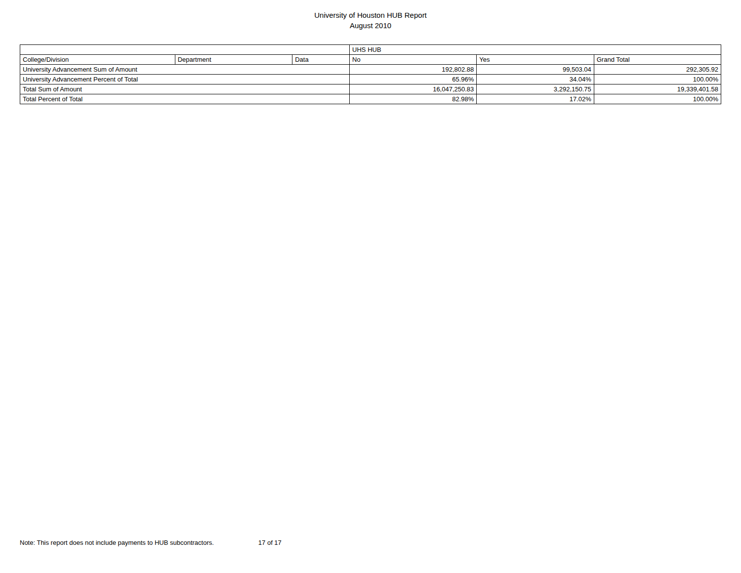University of Houston HUB Report
August 2010
| | | | UHS HUB |
| College/Division | Department | Data | No | Yes | Grand Total |
| University Advancement Sum of Amount | 192,802.88 | 99,503.04 | 292,305.92 |
| University Advancement Percent of Total | 65.96% | 34.04% | 100.00% |
| Total Sum of Amount | 16,047,250.83 | 3,292,150.75 | 19,339,401.58 |
| Total Percent of Total | 82.98% | 17.02% | 100.00% |
Note: This report does not include payments to HUB subcontractors. 17 of 17